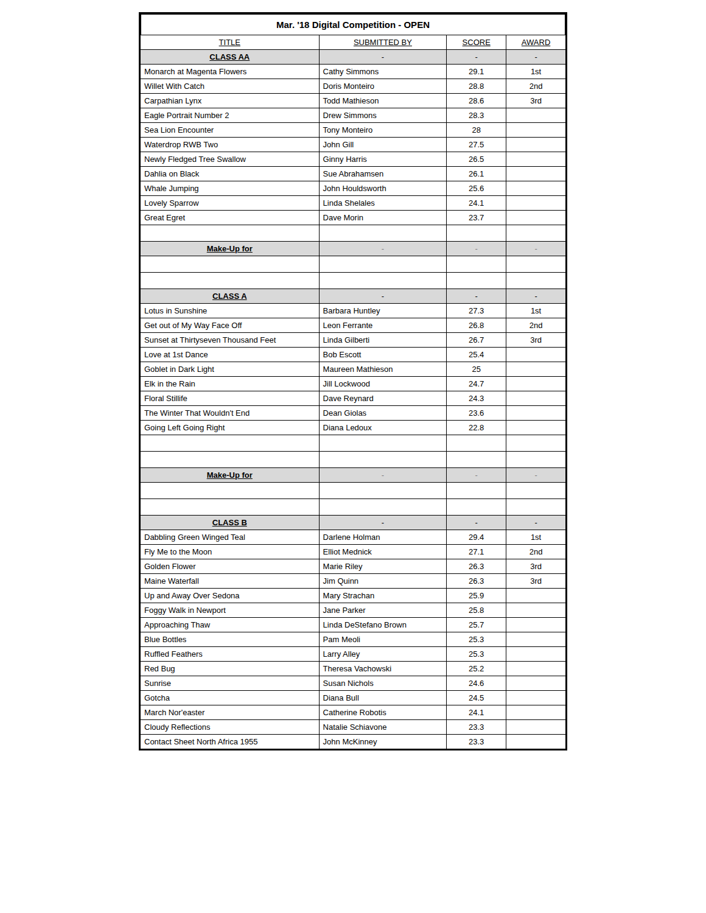Mar. '18 Digital Competition - OPEN
| TITLE | SUBMITTED BY | SCORE | AWARD |
| --- | --- | --- | --- |
| CLASS AA | - | - | - |
| Monarch at Magenta Flowers | Cathy Simmons | 29.1 | 1st |
| Willet With Catch | Doris Monteiro | 28.8 | 2nd |
| Carpathian Lynx | Todd Mathieson | 28.6 | 3rd |
| Eagle Portrait Number 2 | Drew Simmons | 28.3 | |
| Sea Lion Encounter | Tony Monteiro | 28 | |
| Waterdrop RWB Two | John Gill | 27.5 | |
| Newly Fledged Tree Swallow | Ginny Harris | 26.5 | |
| Dahlia on Black | Sue Abrahamsen | 26.1 | |
| Whale Jumping | John Houldsworth | 25.6 | |
| Lovely Sparrow | Linda Shelales | 24.1 | |
| Great Egret | Dave Morin | 23.7 | |
| Make-Up for | - | - | - |
| CLASS A | - | - | - |
| Lotus in Sunshine | Barbara Huntley | 27.3 | 1st |
| Get out of My Way Face Off | Leon Ferrante | 26.8 | 2nd |
| Sunset at Thirtyseven Thousand Feet | Linda Gilberti | 26.7 | 3rd |
| Love at 1st Dance | Bob Escott | 25.4 | |
| Goblet in Dark Light | Maureen Mathieson | 25 | |
| Elk in the Rain | Jill Lockwood | 24.7 | |
| Floral Stillife | Dave Reynard | 24.3 | |
| The Winter That Wouldn't End | Dean Giolas | 23.6 | |
| Going Left Going Right | Diana Ledoux | 22.8 | |
| Make-Up for | - | - | - |
| CLASS B | - | - | - |
| Dabbling Green Winged Teal | Darlene Holman | 29.4 | 1st |
| Fly Me to the Moon | Elliot Mednick | 27.1 | 2nd |
| Golden Flower | Marie Riley | 26.3 | 3rd |
| Maine Waterfall | Jim Quinn | 26.3 | 3rd |
| Up and Away Over Sedona | Mary Strachan | 25.9 | |
| Foggy Walk in Newport | Jane Parker | 25.8 | |
| Approaching Thaw | Linda DeStefano Brown | 25.7 | |
| Blue Bottles | Pam Meoli | 25.3 | |
| Ruffled Feathers | Larry Alley | 25.3 | |
| Red Bug | Theresa Vachowski | 25.2 | |
| Sunrise | Susan Nichols | 24.6 | |
| Gotcha | Diana Bull | 24.5 | |
| March Nor'easter | Catherine Robotis | 24.1 | |
| Cloudy Reflections | Natalie Schiavone | 23.3 | |
| Contact Sheet North Africa 1955 | John McKinney | 23.3 | |